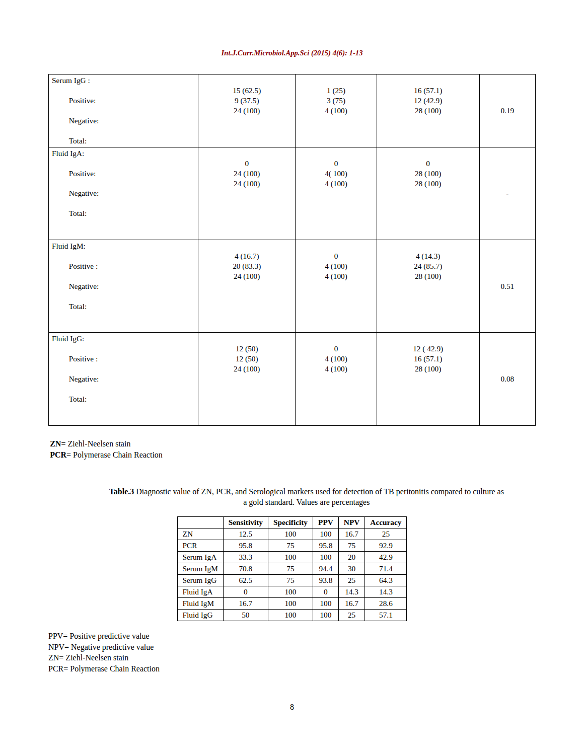Int.J.Curr.Microbiol.App.Sci (2015) 4(6): 1-13
| Serum IgG : Positive: Negative: Total: | 15 (62.5) 9 (37.5) 24 (100) | 1 (25) 3 (75) 4 (100) | 16 (57.1) 12 (42.9) 28 (100) | 0.19 |
| Fluid IgA: Positive: Negative: Total: | 0 24 (100) 24 (100) | 0 4( 100) 4 (100) | 0 28 (100) 28 (100) | - |
| Fluid IgM: Positive : Negative: Total: | 4 (16.7) 20 (83.3) 24 (100) | 0 4 (100) 4 (100) | 4 (14.3) 24 (85.7) 28 (100) | 0.51 |
| Fluid IgG: Positive : Negative: Total: | 12 (50) 12 (50) 24 (100) | 0 4 (100) 4 (100) | 12 ( 42.9) 16 (57.1) 28 (100) | 0.08 |
ZN= Ziehl-Neelsen stain
PCR= Polymerase Chain Reaction
Table.3 Diagnostic value of ZN, PCR, and Serological markers used for detection of TB peritonitis compared to culture as a gold standard. Values are percentages
| | Sensitivity | Specificity | PPV | NPV | Accuracy |
| --- | --- | --- | --- | --- | --- |
| ZN | 12.5 | 100 | 100 | 16.7 | 25 |
| PCR | 95.8 | 75 | 95.8 | 75 | 92.9 |
| Serum IgA | 33.3 | 100 | 100 | 20 | 42.9 |
| Serum IgM | 70.8 | 75 | 94.4 | 30 | 71.4 |
| Serum IgG | 62.5 | 75 | 93.8 | 25 | 64.3 |
| Fluid IgA | 0 | 100 | 0 | 14.3 | 14.3 |
| Fluid IgM | 16.7 | 100 | 100 | 16.7 | 28.6 |
| Fluid IgG | 50 | 100 | 100 | 25 | 57.1 |
PPV= Positive predictive value
NPV= Negative predictive value
ZN= Ziehl-Neelsen stain
PCR= Polymerase Chain Reaction
8